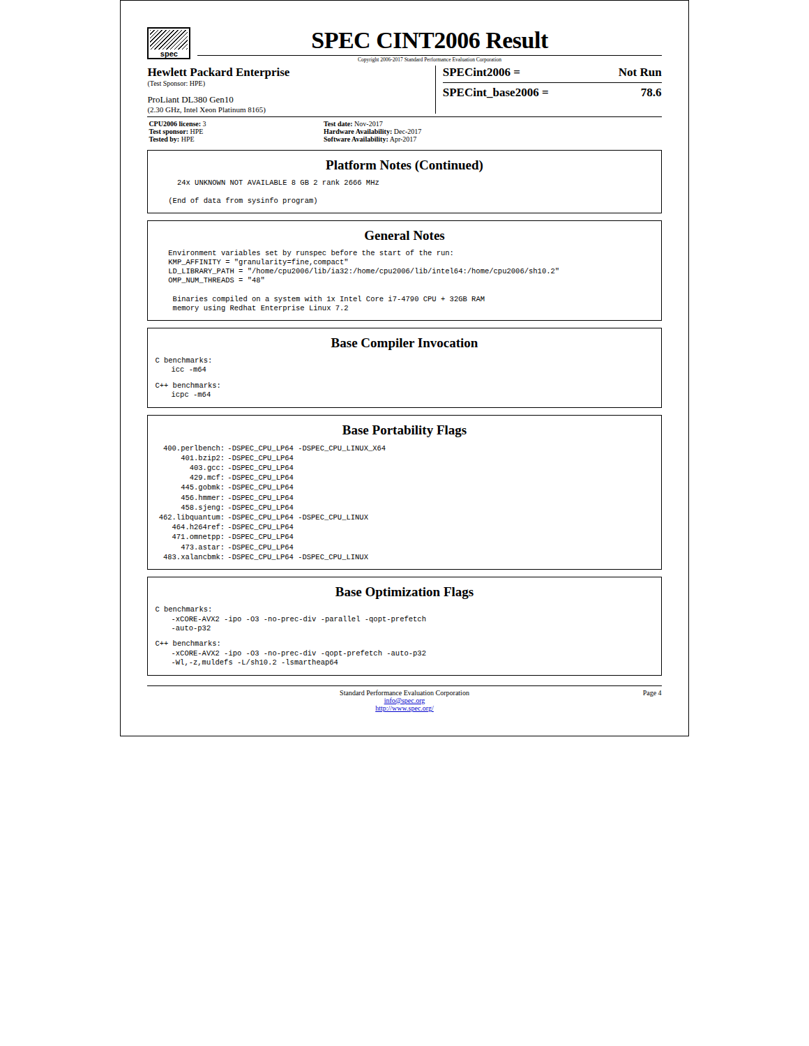| spec | SPEC CINT2006 Result Copyright 2006-2017 Standard Performance Evaluation Corporation |
| Hewlett Packard Enterprise (Test Sponsor: HPE) ProLiant DL380 Gen10 (2.30 GHz, Intel Xeon Platinum 8165) | SPECint2006 = Not Run SPECint_base2006 = 78.6 |
| CPU2006 license: 3 | Test date: Nov-2017 | |
| Test sponsor: HPE | Hardware Availability: Dec-2017 | |
| Tested by: HPE | Software Availability: Apr-2017 | |
Platform Notes (Continued)
     24x UNKNOWN NOT AVAILABLE 8 GB 2 rank 2666 MHz

   (End of data from sysinfo program)
General Notes
   Environment variables set by runspec before the start of the run:
   KMP_AFFINITY = "granularity=fine,compact"
   LD_LIBRARY_PATH = "/home/cpu2006/lib/ia32:/home/cpu2006/lib/intel64:/home/cpu2006/sh10.2"
   OMP_NUM_THREADS = "48"

    Binaries compiled on a system with 1x Intel Core i7-4790 CPU + 32GB RAM
    memory using Redhat Enterprise Linux 7.2
Base Compiler Invocation
C benchmarks:
icc -m64
C++ benchmarks:
icpc -m64
Base Portability Flags
400.perlbench:-DSPEC_CPU_LP64 -DSPEC_CPU_LINUX_X64
401.bzip2:-DSPEC_CPU_LP64
403.gcc:-DSPEC_CPU_LP64
429.mcf:-DSPEC_CPU_LP64
445.gobmk:-DSPEC_CPU_LP64
456.hmmer:-DSPEC_CPU_LP64
458.sjeng:-DSPEC_CPU_LP64
462.libquantum:-DSPEC_CPU_LP64 -DSPEC_CPU_LINUX
464.h264ref:-DSPEC_CPU_LP64
471.omnetpp:-DSPEC_CPU_LP64
473.astar:-DSPEC_CPU_LP64
483.xalancbmk:-DSPEC_CPU_LP64 -DSPEC_CPU_LINUX
Base Optimization Flags
C benchmarks:
-xCORE-AVX2 -ipo -O3 -no-prec-div -parallel -qopt-prefetch
-auto-p32
C++ benchmarks:
-xCORE-AVX2 -ipo -O3 -no-prec-div -qopt-prefetch -auto-p32
-Wl,-z,muldefs -L/sh10.2 -lsmartheap64
Standard Performance Evaluation Corporation
info@spec.org
http://www.spec.org/
Page 4